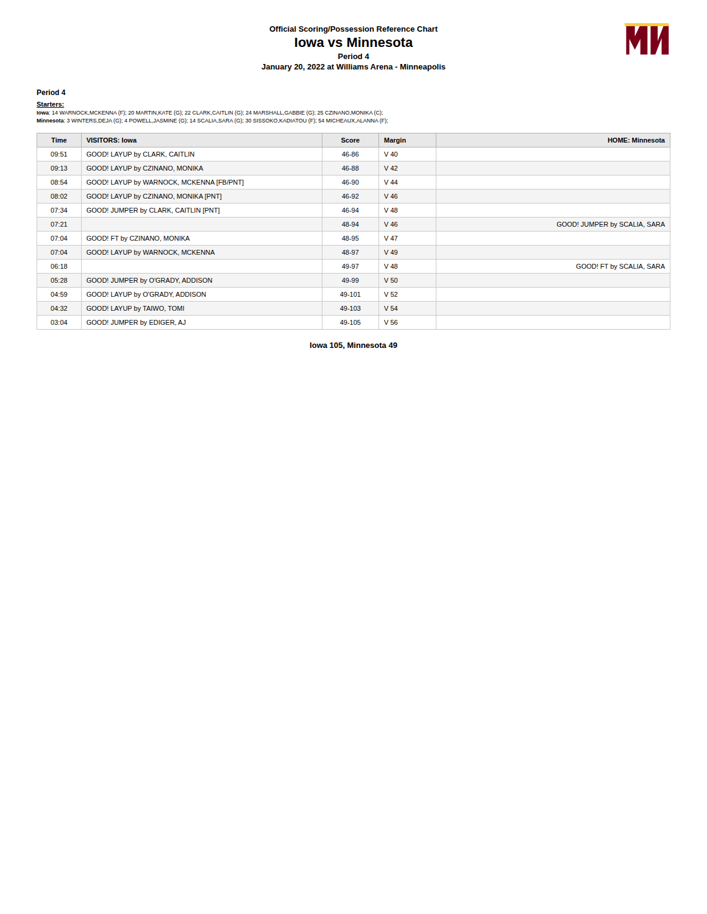Official Scoring/Possession Reference Chart
Iowa vs Minnesota
Period 4
January 20, 2022 at Williams Arena - Minneapolis
Period 4
Starters:
Iowa: 14 WARNOCK,MCKENNA (F); 20 MARTIN,KATE (G); 22 CLARK,CAITLIN (G); 24 MARSHALL,GABBIE (G); 25 CZINANO,MONIKA (C);
Minnesota: 3 WINTERS,DEJA (G); 4 POWELL,JASMINE (G); 14 SCALIA,SARA (G); 30 SISSOKO,KADIATOU (F); 54 MICHEAUX,ALANNA (F);
| Time | VISITORS: Iowa | Score | Margin | HOME: Minnesota |
| --- | --- | --- | --- | --- |
| 09:51 | GOOD! LAYUP by CLARK, CAITLIN | 46-86 | V 40 | |
| 09:13 | GOOD! LAYUP by CZINANO, MONIKA | 46-88 | V 42 | |
| 08:54 | GOOD! LAYUP by WARNOCK, MCKENNA [FB/PNT] | 46-90 | V 44 | |
| 08:02 | GOOD! LAYUP by CZINANO, MONIKA [PNT] | 46-92 | V 46 | |
| 07:34 | GOOD! JUMPER by CLARK, CAITLIN [PNT] | 46-94 | V 48 | |
| 07:21 | | 48-94 | V 46 | GOOD! JUMPER by SCALIA, SARA |
| 07:04 | GOOD! FT by CZINANO, MONIKA | 48-95 | V 47 | |
| 07:04 | GOOD! LAYUP by WARNOCK, MCKENNA | 48-97 | V 49 | |
| 06:18 | | 49-97 | V 48 | GOOD! FT by SCALIA, SARA |
| 05:28 | GOOD! JUMPER by O'GRADY, ADDISON | 49-99 | V 50 | |
| 04:59 | GOOD! LAYUP by O'GRADY, ADDISON | 49-101 | V 52 | |
| 04:32 | GOOD! LAYUP by TAIWO, TOMI | 49-103 | V 54 | |
| 03:04 | GOOD! JUMPER by EDIGER, AJ | 49-105 | V 56 | |
Iowa 105, Minnesota 49